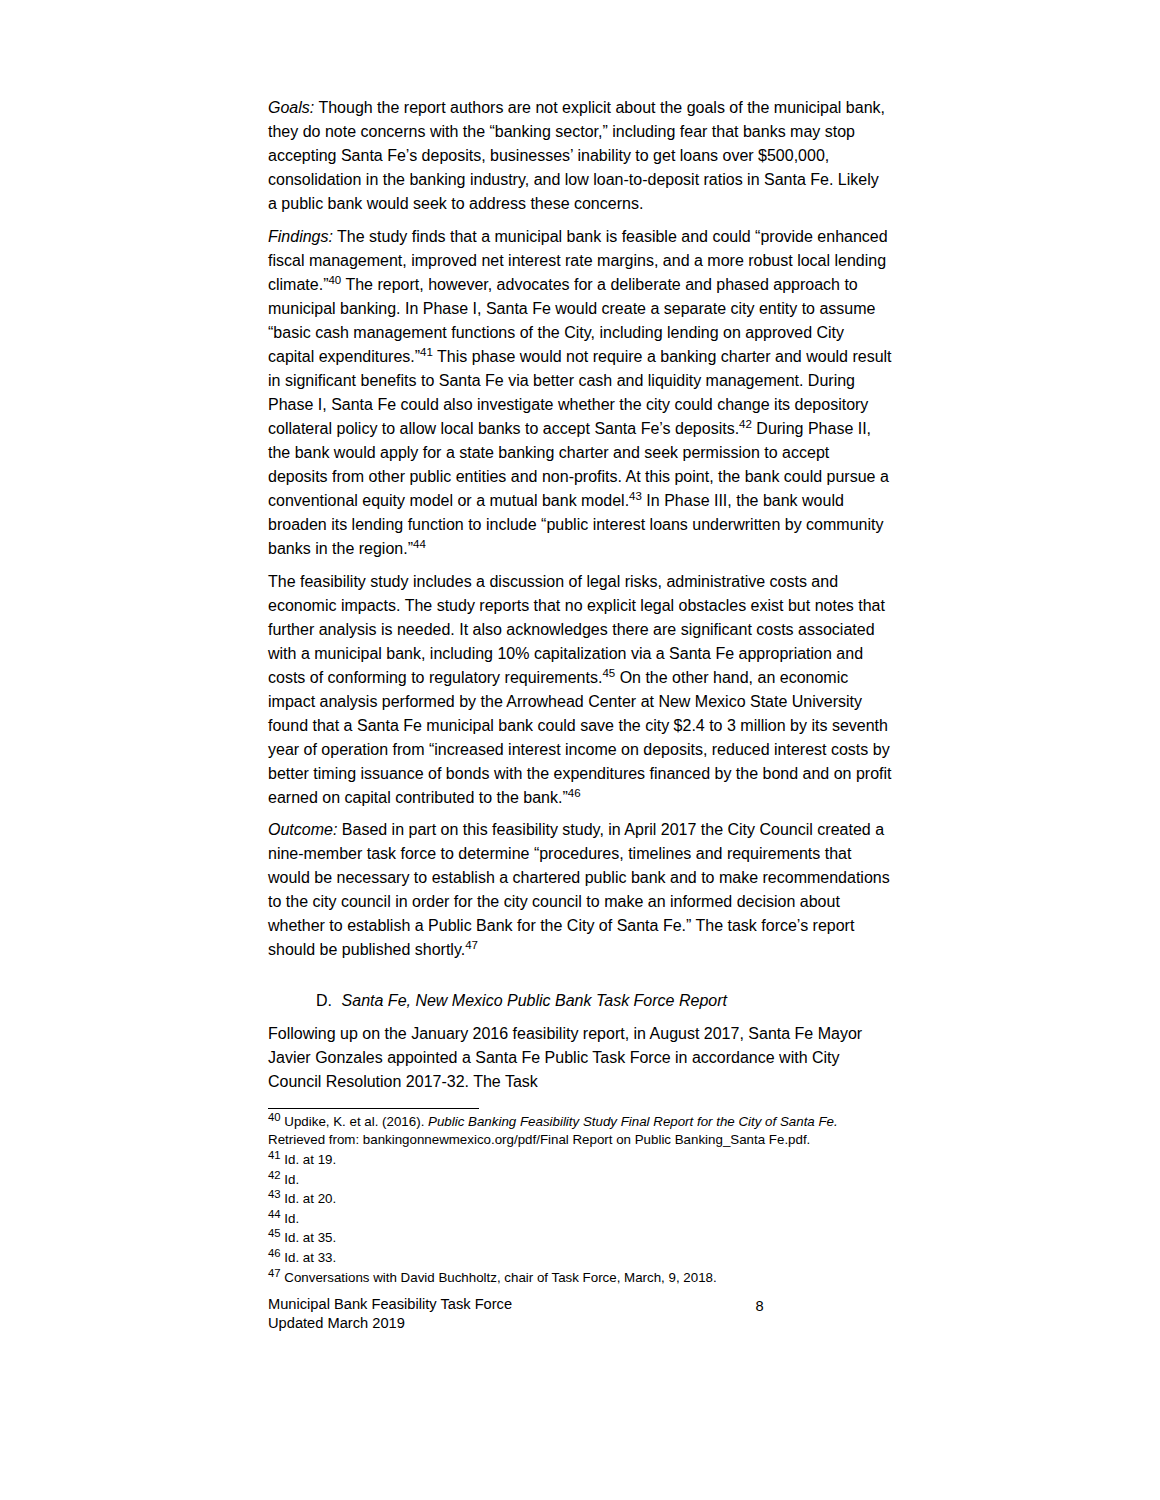Goals: Though the report authors are not explicit about the goals of the municipal bank, they do note concerns with the “banking sector,” including fear that banks may stop accepting Santa Fe’s deposits, businesses’ inability to get loans over $500,000, consolidation in the banking industry, and low loan-to-deposit ratios in Santa Fe. Likely a public bank would seek to address these concerns.
Findings: The study finds that a municipal bank is feasible and could “provide enhanced fiscal management, improved net interest rate margins, and a more robust local lending climate.”40 The report, however, advocates for a deliberate and phased approach to municipal banking. In Phase I, Santa Fe would create a separate city entity to assume “basic cash management functions of the City, including lending on approved City capital expenditures.”41 This phase would not require a banking charter and would result in significant benefits to Santa Fe via better cash and liquidity management. During Phase I, Santa Fe could also investigate whether the city could change its depository collateral policy to allow local banks to accept Santa Fe’s deposits.42 During Phase II, the bank would apply for a state banking charter and seek permission to accept deposits from other public entities and non-profits. At this point, the bank could pursue a conventional equity model or a mutual bank model.43 In Phase III, the bank would broaden its lending function to include “public interest loans underwritten by community banks in the region.”44
The feasibility study includes a discussion of legal risks, administrative costs and economic impacts. The study reports that no explicit legal obstacles exist but notes that further analysis is needed. It also acknowledges there are significant costs associated with a municipal bank, including 10% capitalization via a Santa Fe appropriation and costs of conforming to regulatory requirements.45 On the other hand, an economic impact analysis performed by the Arrowhead Center at New Mexico State University found that a Santa Fe municipal bank could save the city $2.4 to 3 million by its seventh year of operation from “increased interest income on deposits, reduced interest costs by better timing issuance of bonds with the expenditures financed by the bond and on profit earned on capital contributed to the bank.”46
Outcome: Based in part on this feasibility study, in April 2017 the City Council created a nine-member task force to determine “procedures, timelines and requirements that would be necessary to establish a chartered public bank and to make recommendations to the city council in order for the city council to make an informed decision about whether to establish a Public Bank for the City of Santa Fe.” The task force’s report should be published shortly.47
D. Santa Fe, New Mexico Public Bank Task Force Report
Following up on the January 2016 feasibility report, in August 2017, Santa Fe Mayor Javier Gonzales appointed a Santa Fe Public Task Force in accordance with City Council Resolution 2017-32. The Task
40 Updike, K. et al. (2016). Public Banking Feasibility Study Final Report for the City of Santa Fe. Retrieved from: bankingonnewmexico.org/pdf/Final Report on Public Banking_Santa Fe.pdf.
41 Id. at 19.
42 Id.
43 Id. at 20.
44 Id.
45 Id. at 35.
46 Id. at 33.
47 Conversations with David Buchholtz, chair of Task Force, March, 9, 2018.
Municipal Bank Feasibility Task Force
Updated March 2019
8